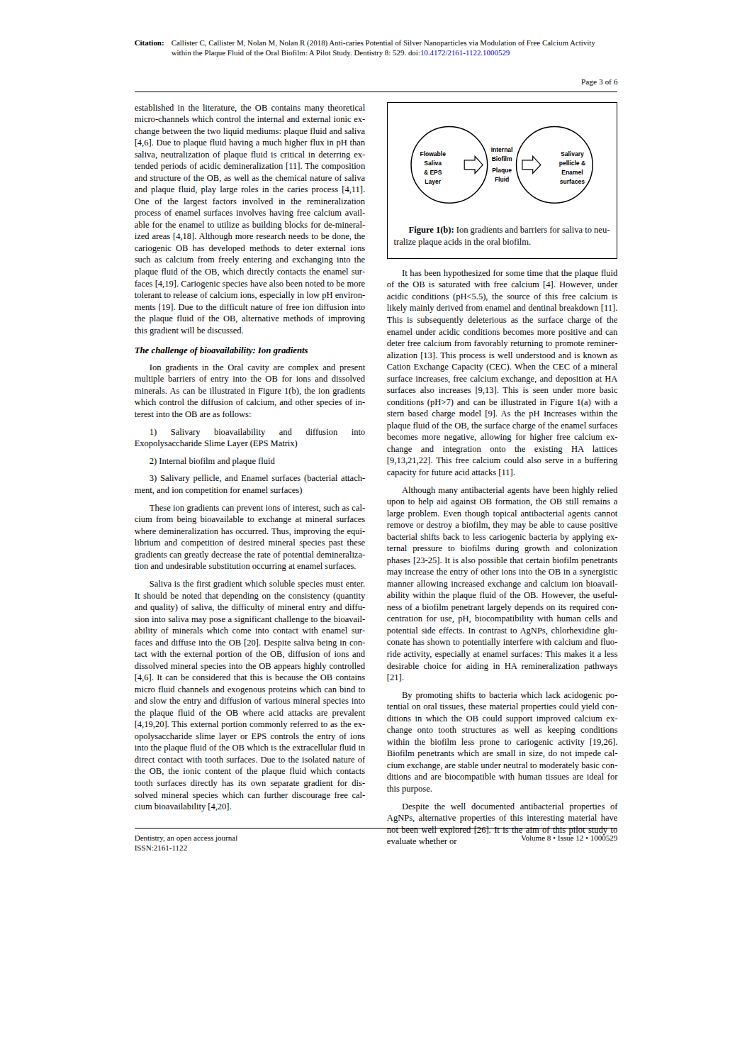Citation: Callister C, Callister M, Nolan M, Nolan R (2018) Anti-caries Potential of Silver Nanoparticles via Modulation of Free Calcium Activity within the Plaque Fluid of the Oral Biofilm: A Pilot Study. Dentistry 8: 529. doi:10.4172/2161-1122.1000529
Page 3 of 6
established in the literature, the OB contains many theoretical micro-channels which control the internal and external ionic exchange between the two liquid mediums: plaque fluid and saliva [4,6]. Due to plaque fluid having a much higher flux in pH than saliva, neutralization of plaque fluid is critical in deterring extended periods of acidic demineralization [11]. The composition and structure of the OB, as well as the chemical nature of saliva and plaque fluid, play large roles in the caries process [4,11]. One of the largest factors involved in the remineralization process of enamel surfaces involves having free calcium available for the enamel to utilize as building blocks for de-mineralized areas [4,18]. Although more research needs to be done, the cariogenic OB has developed methods to deter external ions such as calcium from freely entering and exchanging into the plaque fluid of the OB, which directly contacts the enamel surfaces [4,19]. Cariogenic species have also been noted to be more tolerant to release of calcium ions, especially in low pH environments [19]. Due to the difficult nature of free ion diffusion into the plaque fluid of the OB, alternative methods of improving this gradient will be discussed.
The challenge of bioavailability: Ion gradients
Ion gradients in the Oral cavity are complex and present multiple barriers of entry into the OB for ions and dissolved minerals. As can be illustrated in Figure 1(b), the ion gradients which control the diffusion of calcium, and other species of interest into the OB are as follows:
1) Salivary bioavailability and diffusion into Exopolysaccharide Slime Layer (EPS Matrix)
2) Internal biofilm and plaque fluid
3) Salivary pellicle, and Enamel surfaces (bacterial attachment, and ion competition for enamel surfaces)
These ion gradients can prevent ions of interest, such as calcium from being bioavailable to exchange at mineral surfaces where demineralization has occurred. Thus, improving the equilibrium and competition of desired mineral species past these gradients can greatly decrease the rate of potential demineralization and undesirable substitution occurring at enamel surfaces.
Saliva is the first gradient which soluble species must enter. It should be noted that depending on the consistency (quantity and quality) of saliva, the difficulty of mineral entry and diffusion into saliva may pose a significant challenge to the bioavailability of minerals which come into contact with enamel surfaces and diffuse into the OB [20]. Despite saliva being in contact with the external portion of the OB, diffusion of ions and dissolved mineral species into the OB appears highly controlled [4,6]. It can be considered that this is because the OB contains micro fluid channels and exogenous proteins which can bind to and slow the entry and diffusion of various mineral species into the plaque fluid of the OB where acid attacks are prevalent [4,19,20]. This external portion commonly referred to as the exopolysaccharide slime layer or EPS controls the entry of ions into the plaque fluid of the OB which is the extracellular fluid in direct contact with tooth surfaces. Due to the isolated nature of the OB, the ionic content of the plaque fluid which contacts tooth surfaces directly has its own separate gradient for dissolved mineral species which can further discourage free calcium bioavailability [4,20].
Flowable Saliva & EPS Layer Internal Biofilm Plaque Fluid Salivary pellicle & Enamel surfaces
Figure 1(b): Ion gradients and barriers for saliva to neutralize plaque acids in the oral biofilm.
It has been hypothesized for some time that the plaque fluid of the OB is saturated with free calcium [4]. However, under acidic conditions (pH<5.5), the source of this free calcium is likely mainly derived from enamel and dentinal breakdown [11]. This is subsequently deleterious as the surface charge of the enamel under acidic conditions becomes more positive and can deter free calcium from favorably returning to promote remineralization [13]. This process is well understood and is known as Cation Exchange Capacity (CEC). When the CEC of a mineral surface increases, free calcium exchange, and deposition at HA surfaces also increases [9,13]. This is seen under more basic conditions (pH>7) and can be illustrated in Figure 1(a) with a stern based charge model [9]. As the pH Increases within the plaque fluid of the OB, the surface charge of the enamel surfaces becomes more negative, allowing for higher free calcium exchange and integration onto the existing HA lattices [9,13,21,22]. This free calcium could also serve in a buffering capacity for future acid attacks [11].
Although many antibacterial agents have been highly relied upon to help aid against OB formation, the OB still remains a large problem. Even though topical antibacterial agents cannot remove or destroy a biofilm, they may be able to cause positive bacterial shifts back to less cariogenic bacteria by applying external pressure to biofilms during growth and colonization phases [23-25]. It is also possible that certain biofilm penetrants may increase the entry of other ions into the OB in a synergistic manner allowing increased exchange and calcium ion bioavailability within the plaque fluid of the OB. However, the usefulness of a biofilm penetrant largely depends on its required concentration for use, pH, biocompatibility with human cells and potential side effects. In contrast to AgNPs, chlorhexidine gluconate has shown to potentially interfere with calcium and fluoride activity, especially at enamel surfaces: This makes it a less desirable choice for aiding in HA remineralization pathways [21].
By promoting shifts to bacteria which lack acidogenic potential on oral tissues, these material properties could yield conditions in which the OB could support improved calcium exchange onto tooth structures as well as keeping conditions within the biofilm less prone to cariogenic activity [19,26]. Biofilm penetrants which are small in size, do not impede calcium exchange, are stable under neutral to moderately basic conditions and are biocompatible with human tissues are ideal for this purpose.
Despite the well documented antibacterial properties of AgNPs, alternative properties of this interesting material have not been well explored [26]. It is the aim of this pilot study to evaluate whether or
Dentistry, an open access journal
ISSN:2161-1122
Volume 8 • Issue 12 • 1000529